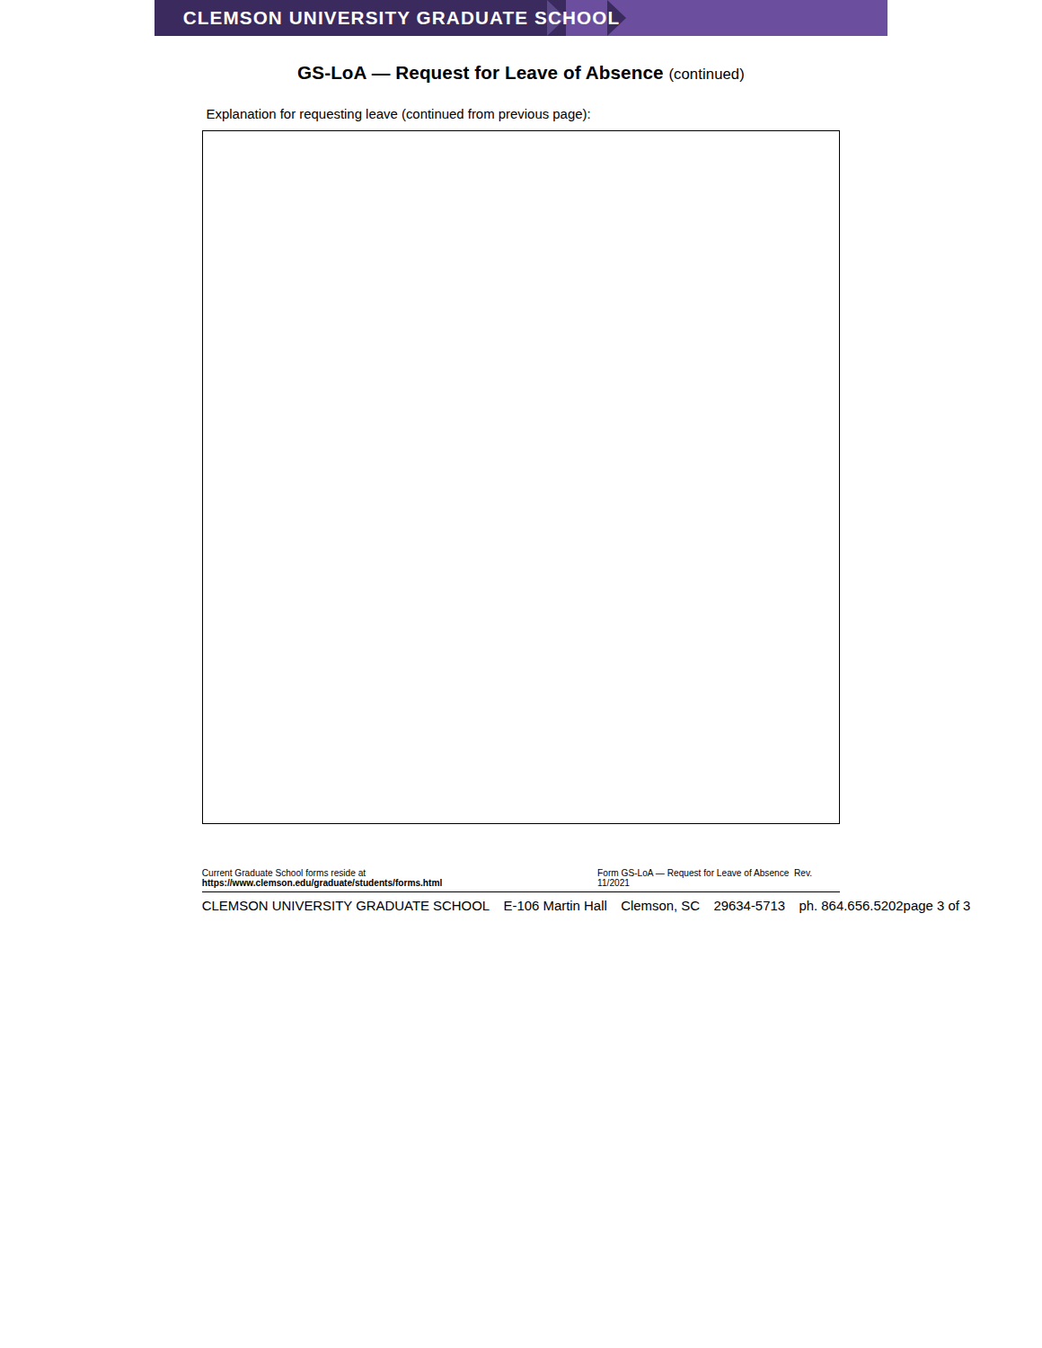CLEMSON UNIVERSITY GRADUATE SCHOOL
GS-LoA — Request for Leave of Absence (continued)
Explanation for requesting leave (continued from previous page):
Current Graduate School forms reside at https://www.clemson.edu/graduate/students/forms.html
Form GS-LoA — Request for Leave of Absence Rev. 11/2021
CLEMSON UNIVERSITY GRADUATE SCHOOL E-106 Martin Hall Clemson, SC 29634-5713 ph. 864.656.5202
page 3 of 3